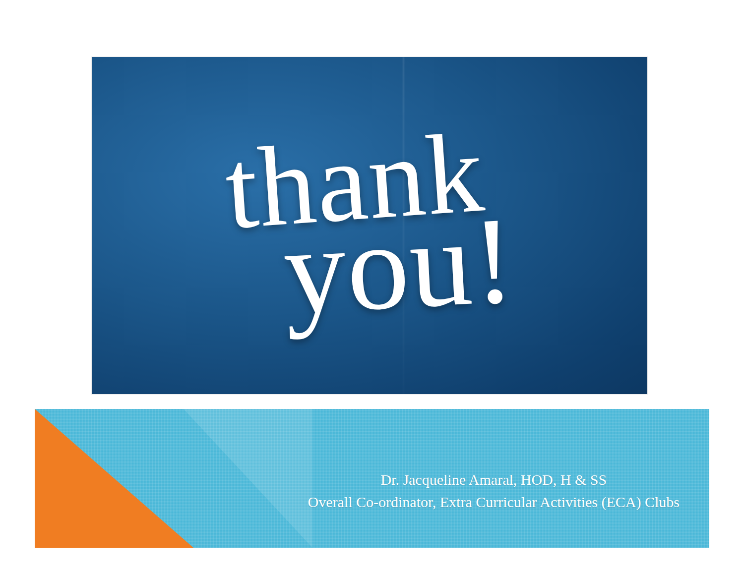thank you!
Decorative image: the words “Thank You!” in white brush script on a blue background.
Dr. Jacqueline Amaral, HOD, H & SS
Overall Co-ordinator, Extra Curricular Activities (ECA) Clubs